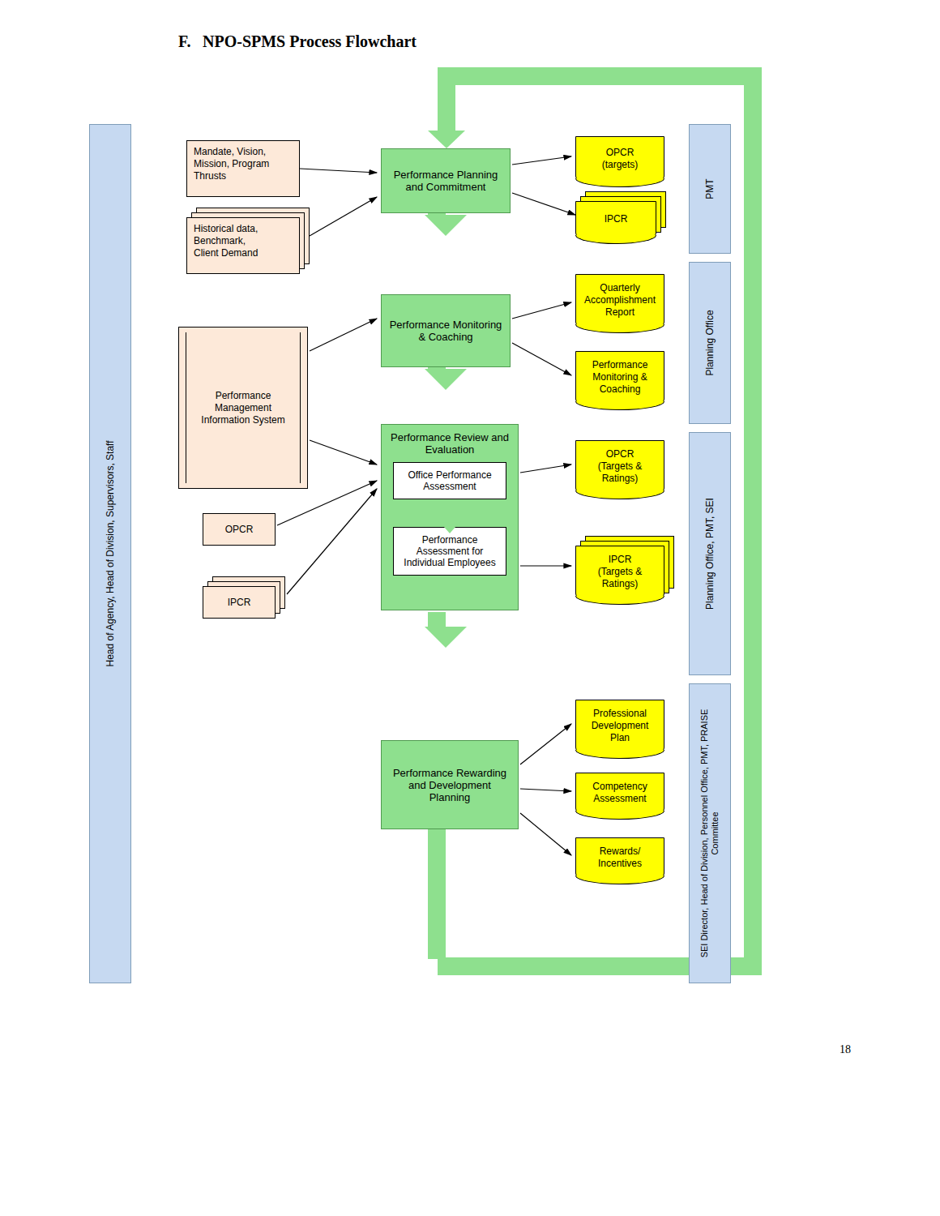F. NPO-SPMS Process Flowchart
Head of Agency, Head of Division, Supervisors, Staff
PMT
Planning Office
Planning Office, PMT, SEI
SEI Director, Head of Division, Personnel Office, PMT, PRAISE Committee
Mandate, Vision, Mission, Program Thrusts
Historical data, Benchmark,
Client Demand
Performance Management Information System
OPCR
IPCR
Performance Planning and Commitment
Performance Monitoring & Coaching
Performance Review and Evaluation
Office Performance Assessment
Performance Assessment for Individual Employees
Performance Rewarding and Development Planning
OPCR
(targets)
IPCR
Quarterly Accomplishment Report
Performance Monitoring & Coaching
OPCR
(Targets & Ratings)
IPCR
(Targets & Ratings)
Professional Development Plan
Competency Assessment
Rewards/ Incentives
18